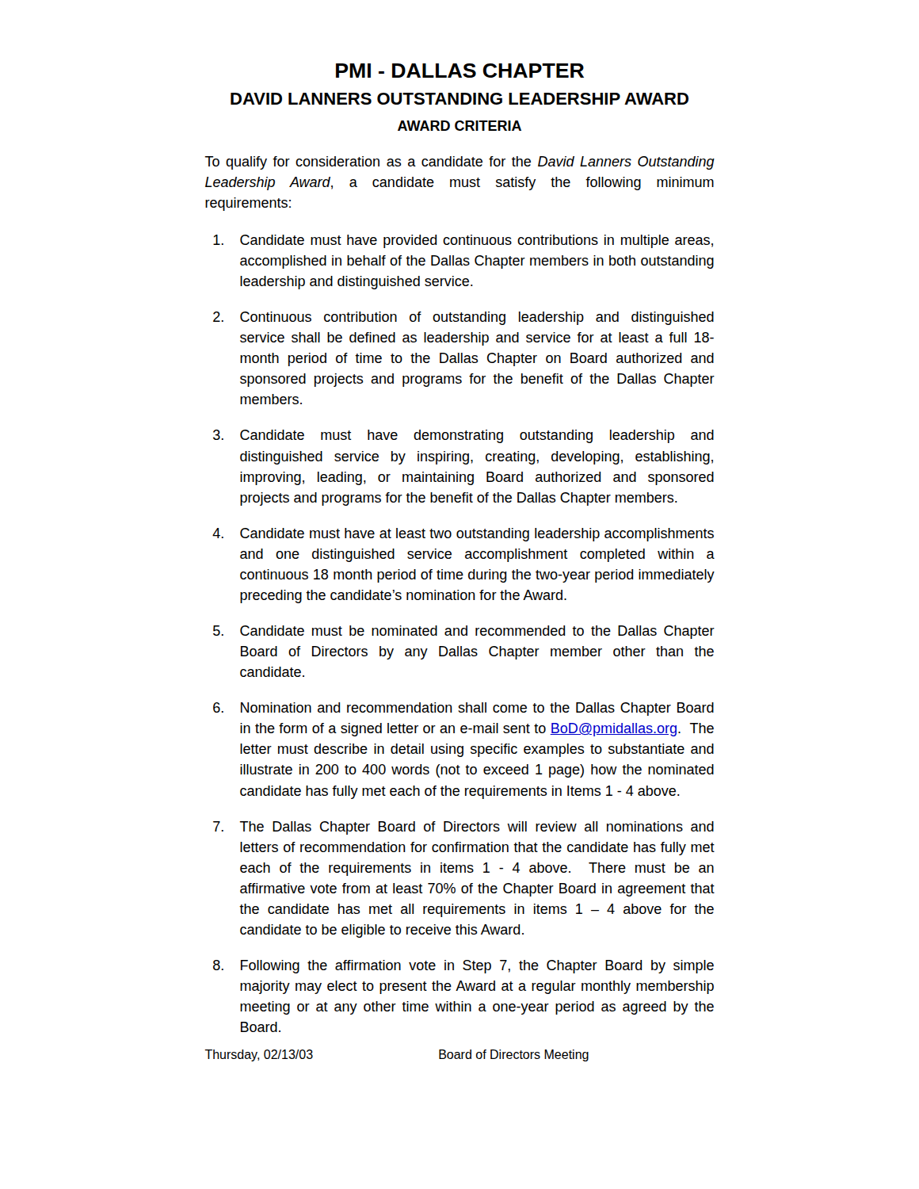PMI - DALLAS CHAPTER
DAVID LANNERS OUTSTANDING LEADERSHIP AWARD
AWARD CRITERIA
To qualify for consideration as a candidate for the David Lanners Outstanding Leadership Award, a candidate must satisfy the following minimum requirements:
Candidate must have provided continuous contributions in multiple areas, accomplished in behalf of the Dallas Chapter members in both outstanding leadership and distinguished service.
Continuous contribution of outstanding leadership and distinguished service shall be defined as leadership and service for at least a full 18-month period of time to the Dallas Chapter on Board authorized and sponsored projects and programs for the benefit of the Dallas Chapter members.
Candidate must have demonstrating outstanding leadership and distinguished service by inspiring, creating, developing, establishing, improving, leading, or maintaining Board authorized and sponsored projects and programs for the benefit of the Dallas Chapter members.
Candidate must have at least two outstanding leadership accomplishments and one distinguished service accomplishment completed within a continuous 18 month period of time during the two-year period immediately preceding the candidate’s nomination for the Award.
Candidate must be nominated and recommended to the Dallas Chapter Board of Directors by any Dallas Chapter member other than the candidate.
Nomination and recommendation shall come to the Dallas Chapter Board in the form of a signed letter or an e-mail sent to BoD@pmidallas.org. The letter must describe in detail using specific examples to substantiate and illustrate in 200 to 400 words (not to exceed 1 page) how the nominated candidate has fully met each of the requirements in Items 1 - 4 above.
The Dallas Chapter Board of Directors will review all nominations and letters of recommendation for confirmation that the candidate has fully met each of the requirements in items 1 - 4 above. There must be an affirmative vote from at least 70% of the Chapter Board in agreement that the candidate has met all requirements in items 1 – 4 above for the candidate to be eligible to receive this Award.
Following the affirmation vote in Step 7, the Chapter Board by simple majority may elect to present the Award at a regular monthly membership meeting or at any other time within a one-year period as agreed by the Board.
Thursday, 02/13/03 Board of Directors Meeting